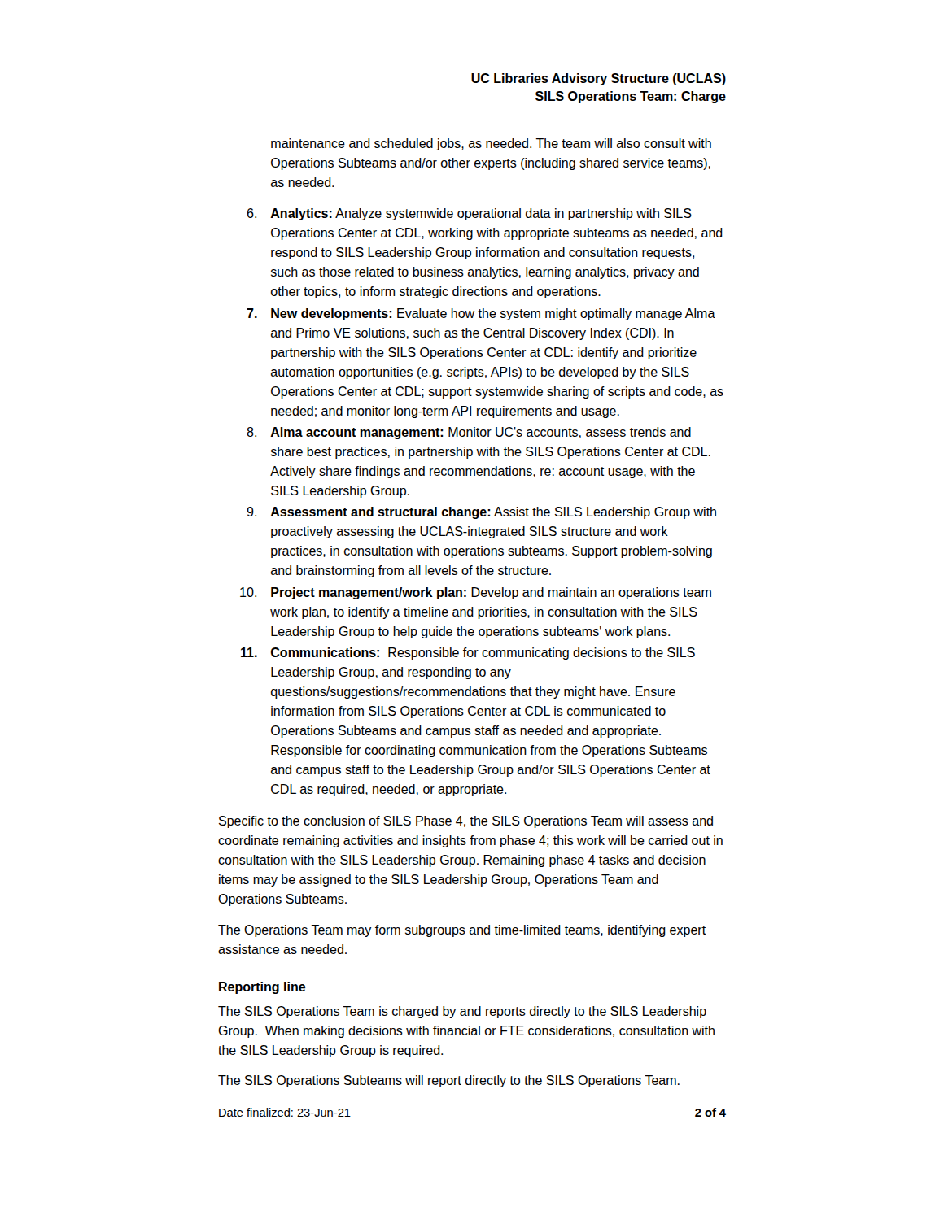UC Libraries Advisory Structure (UCLAS) SILS Operations Team: Charge
maintenance and scheduled jobs, as needed. The team will also consult with Operations Subteams and/or other experts (including shared service teams), as needed.
Analytics: Analyze systemwide operational data in partnership with SILS Operations Center at CDL, working with appropriate subteams as needed, and respond to SILS Leadership Group information and consultation requests, such as those related to business analytics, learning analytics, privacy and other topics, to inform strategic directions and operations.
New developments: Evaluate how the system might optimally manage Alma and Primo VE solutions, such as the Central Discovery Index (CDI). In partnership with the SILS Operations Center at CDL: identify and prioritize automation opportunities (e.g. scripts, APIs) to be developed by the SILS Operations Center at CDL; support systemwide sharing of scripts and code, as needed; and monitor long-term API requirements and usage.
Alma account management: Monitor UC's accounts, assess trends and share best practices, in partnership with the SILS Operations Center at CDL. Actively share findings and recommendations, re: account usage, with the SILS Leadership Group.
Assessment and structural change: Assist the SILS Leadership Group with proactively assessing the UCLAS-integrated SILS structure and work practices, in consultation with operations subteams. Support problem-solving and brainstorming from all levels of the structure.
Project management/work plan: Develop and maintain an operations team work plan, to identify a timeline and priorities, in consultation with the SILS Leadership Group to help guide the operations subteams' work plans.
Communications: Responsible for communicating decisions to the SILS Leadership Group, and responding to any questions/suggestions/recommendations that they might have. Ensure information from SILS Operations Center at CDL is communicated to Operations Subteams and campus staff as needed and appropriate. Responsible for coordinating communication from the Operations Subteams and campus staff to the Leadership Group and/or SILS Operations Center at CDL as required, needed, or appropriate.
Specific to the conclusion of SILS Phase 4, the SILS Operations Team will assess and coordinate remaining activities and insights from phase 4; this work will be carried out in consultation with the SILS Leadership Group. Remaining phase 4 tasks and decision items may be assigned to the SILS Leadership Group, Operations Team and Operations Subteams.
The Operations Team may form subgroups and time-limited teams, identifying expert assistance as needed.
Reporting line
The SILS Operations Team is charged by and reports directly to the SILS Leadership Group. When making decisions with financial or FTE considerations, consultation with the SILS Leadership Group is required.
The SILS Operations Subteams will report directly to the SILS Operations Team.
Date finalized: 23-Jun-21 2 of 4